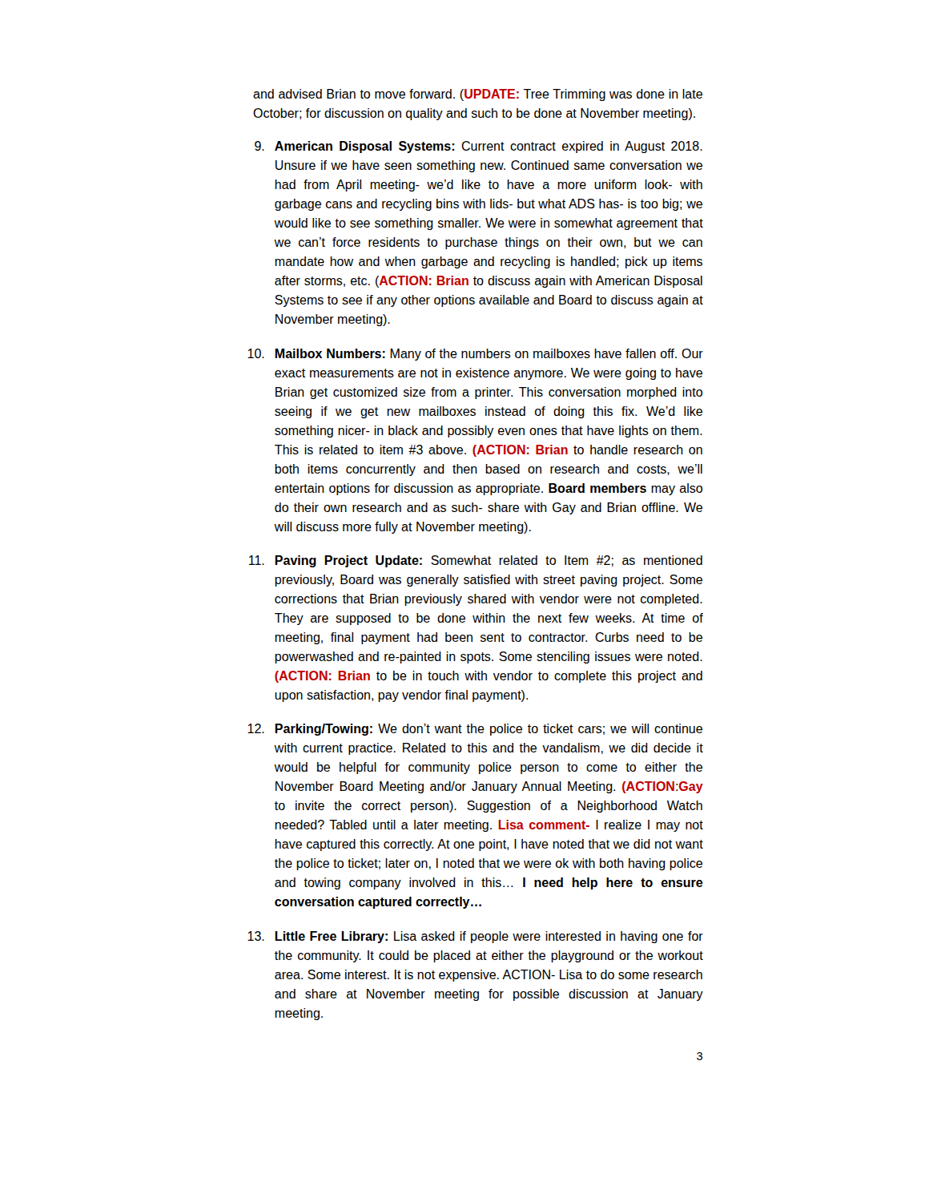and advised Brian to move forward. (UPDATE: Tree Trimming was done in late October; for discussion on quality and such to be done at November meeting).
American Disposal Systems: Current contract expired in August 2018. Unsure if we have seen something new. Continued same conversation we had from April meeting- we’d like to have a more uniform look- with garbage cans and recycling bins with lids- but what ADS has- is too big; we would like to see something smaller. We were in somewhat agreement that we can’t force residents to purchase things on their own, but we can mandate how and when garbage and recycling is handled; pick up items after storms, etc. (ACTION: Brian to discuss again with American Disposal Systems to see if any other options available and Board to discuss again at November meeting).
Mailbox Numbers: Many of the numbers on mailboxes have fallen off. Our exact measurements are not in existence anymore. We were going to have Brian get customized size from a printer. This conversation morphed into seeing if we get new mailboxes instead of doing this fix. We’d like something nicer- in black and possibly even ones that have lights on them. This is related to item #3 above. (ACTION: Brian to handle research on both items concurrently and then based on research and costs, we’ll entertain options for discussion as appropriate. Board members may also do their own research and as such- share with Gay and Brian offline. We will discuss more fully at November meeting).
Paving Project Update: Somewhat related to Item #2; as mentioned previously, Board was generally satisfied with street paving project. Some corrections that Brian previously shared with vendor were not completed. They are supposed to be done within the next few weeks. At time of meeting, final payment had been sent to contractor. Curbs need to be powerwashed and re-painted in spots. Some stenciling issues were noted. (ACTION: Brian to be in touch with vendor to complete this project and upon satisfaction, pay vendor final payment).
Parking/Towing: We don’t want the police to ticket cars; we will continue with current practice. Related to this and the vandalism, we did decide it would be helpful for community police person to come to either the November Board Meeting and/or January Annual Meeting. (ACTION:Gay to invite the correct person). Suggestion of a Neighborhood Watch needed? Tabled until a later meeting. Lisa comment- I realize I may not have captured this correctly. At one point, I have noted that we did not want the police to ticket; later on, I noted that we were ok with both having police and towing company involved in this… I need help here to ensure conversation captured correctly…
Little Free Library: Lisa asked if people were interested in having one for the community. It could be placed at either the playground or the workout area. Some interest. It is not expensive. ACTION- Lisa to do some research and share at November meeting for possible discussion at January meeting.
3